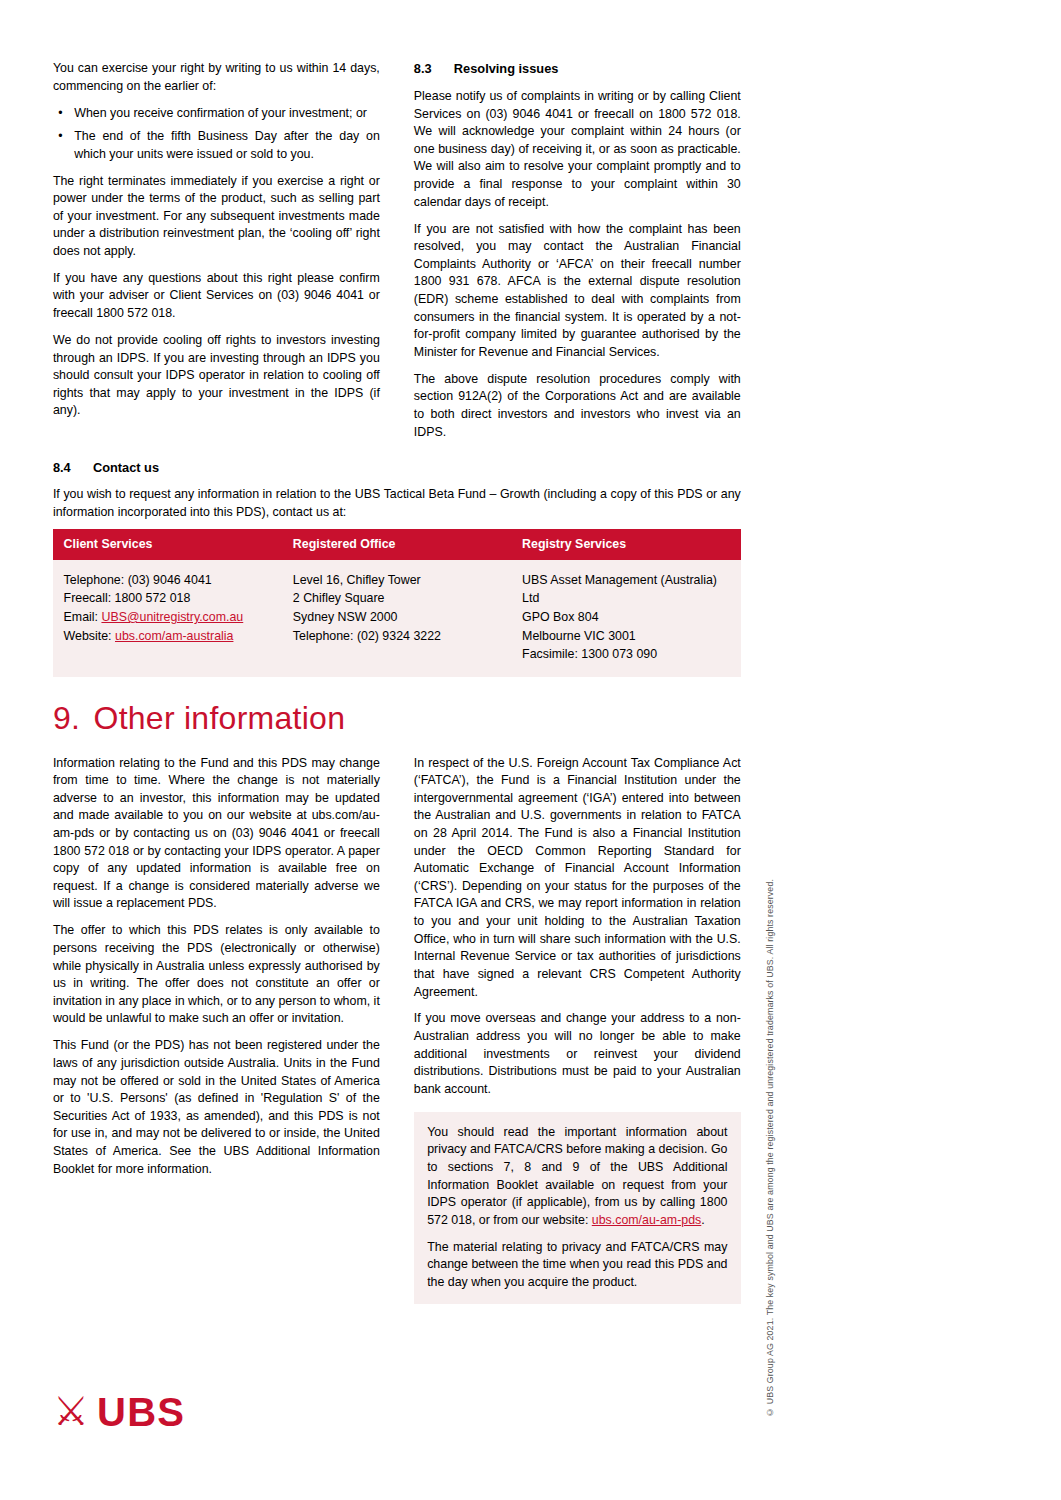You can exercise your right by writing to us within 14 days, commencing on the earlier of:
When you receive confirmation of your investment; or
The end of the fifth Business Day after the day on which your units were issued or sold to you.
The right terminates immediately if you exercise a right or power under the terms of the product, such as selling part of your investment. For any subsequent investments made under a distribution reinvestment plan, the ‘cooling off’ right does not apply.
If you have any questions about this right please confirm with your adviser or Client Services on (03) 9046 4041 or freecall 1800 572 018.
We do not provide cooling off rights to investors investing through an IDPS. If you are investing through an IDPS you should consult your IDPS operator in relation to cooling off rights that may apply to your investment in the IDPS (if any).
8.3 Resolving issues
Please notify us of complaints in writing or by calling Client Services on (03) 9046 4041 or freecall on 1800 572 018. We will acknowledge your complaint within 24 hours (or one business day) of receiving it, or as soon as practicable. We will also aim to resolve your complaint promptly and to provide a final response to your complaint within 30 calendar days of receipt.
If you are not satisfied with how the complaint has been resolved, you may contact the Australian Financial Complaints Authority or ‘AFCA’ on their freecall number 1800 931 678. AFCA is the external dispute resolution (EDR) scheme established to deal with complaints from consumers in the financial system. It is operated by a not-for-profit company limited by guarantee authorised by the Minister for Revenue and Financial Services.
The above dispute resolution procedures comply with section 912A(2) of the Corporations Act and are available to both direct investors and investors who invest via an IDPS.
8.4 Contact us
If you wish to request any information in relation to the UBS Tactical Beta Fund – Growth (including a copy of this PDS or any information incorporated into this PDS), contact us at:
| Client Services | Registered Office | Registry Services |
| --- | --- | --- |
| Telephone: (03) 9046 4041 Freecall: 1800 572 018 Email: UBS@unitregistry.com.au Website: ubs.com/am-australia | Level 16, Chifley Tower 2 Chifley Square Sydney NSW 2000 Telephone: (02) 9324 3222 | UBS Asset Management (Australia) Ltd GPO Box 804 Melbourne VIC 3001 Facsimile: 1300 073 090 |
9. Other information
Information relating to the Fund and this PDS may change from time to time. Where the change is not materially adverse to an investor, this information may be updated and made available to you on our website at ubs.com/au-am-pds or by contacting us on (03) 9046 4041 or freecall 1800 572 018 or by contacting your IDPS operator. A paper copy of any updated information is available free on request. If a change is considered materially adverse we will issue a replacement PDS.
The offer to which this PDS relates is only available to persons receiving the PDS (electronically or otherwise) while physically in Australia unless expressly authorised by us in writing. The offer does not constitute an offer or invitation in any place in which, or to any person to whom, it would be unlawful to make such an offer or invitation.
This Fund (or the PDS) has not been registered under the laws of any jurisdiction outside Australia. Units in the Fund may not be offered or sold in the United States of America or to 'U.S. Persons' (as defined in 'Regulation S' of the Securities Act of 1933, as amended), and this PDS is not for use in, and may not be delivered to or inside, the United States of America. See the UBS Additional Information Booklet for more information.
In respect of the U.S. Foreign Account Tax Compliance Act (‘FATCA’), the Fund is a Financial Institution under the intergovernmental agreement (‘IGA’) entered into between the Australian and U.S. governments in relation to FATCA on 28 April 2014. The Fund is also a Financial Institution under the OECD Common Reporting Standard for Automatic Exchange of Financial Account Information (‘CRS’). Depending on your status for the purposes of the FATCA IGA and CRS, we may report information in relation to you and your unit holding to the Australian Taxation Office, who in turn will share such information with the U.S. Internal Revenue Service or tax authorities of jurisdictions that have signed a relevant CRS Competent Authority Agreement.
If you move overseas and change your address to a non-Australian address you will no longer be able to make additional investments or reinvest your dividend distributions. Distributions must be paid to your Australian bank account.
You should read the important information about privacy and FATCA/CRS before making a decision. Go to sections 7, 8 and 9 of the UBS Additional Information Booklet available on request from your IDPS operator (if applicable), from us by calling 1800 572 018, or from our website: ubs.com/au-am-pds.
The material relating to privacy and FATCA/CRS may change between the time when you read this PDS and the day when you acquire the product.
⚔ UBS
© UBS Group AG 2021. The key symbol and UBS are among the registered and unregistered trademarks of UBS. All rights reserved.